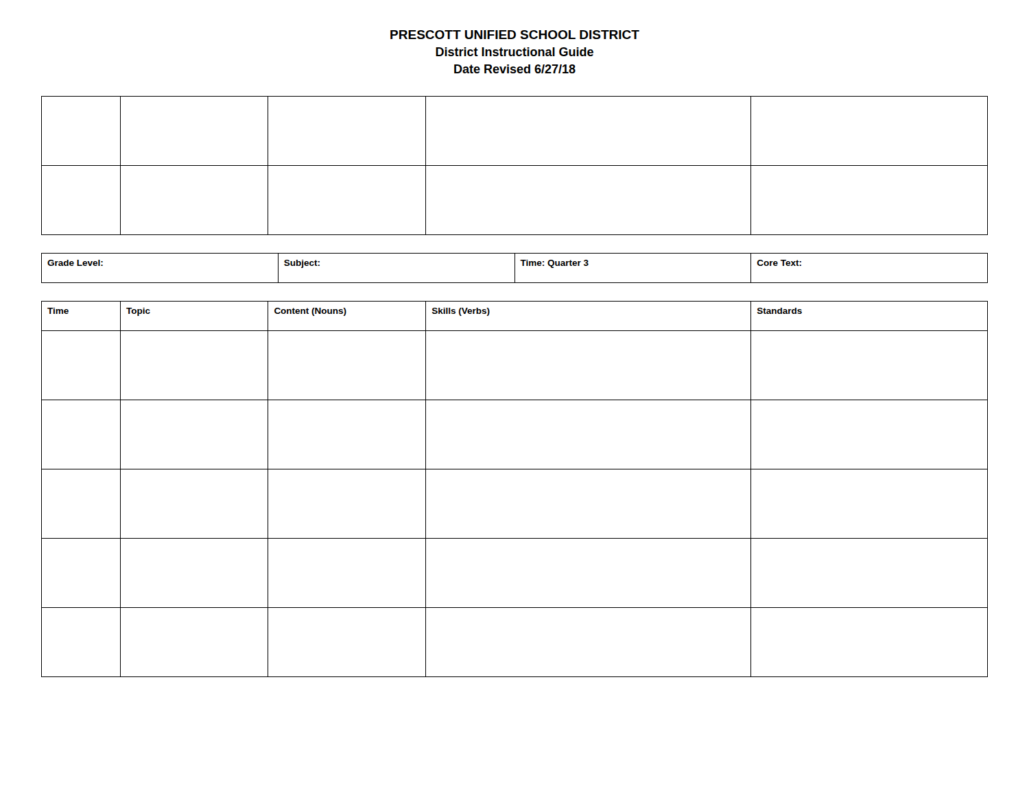PRESCOTT UNIFIED SCHOOL DISTRICT
District Instructional Guide
Date Revised 6/27/18
| Grade Level: | Subject: | Time: Quarter 3 | Core Text: |
| Time | Topic | Content (Nouns) | Skills (Verbs) | Standards |
| --- | --- | --- | --- | --- |